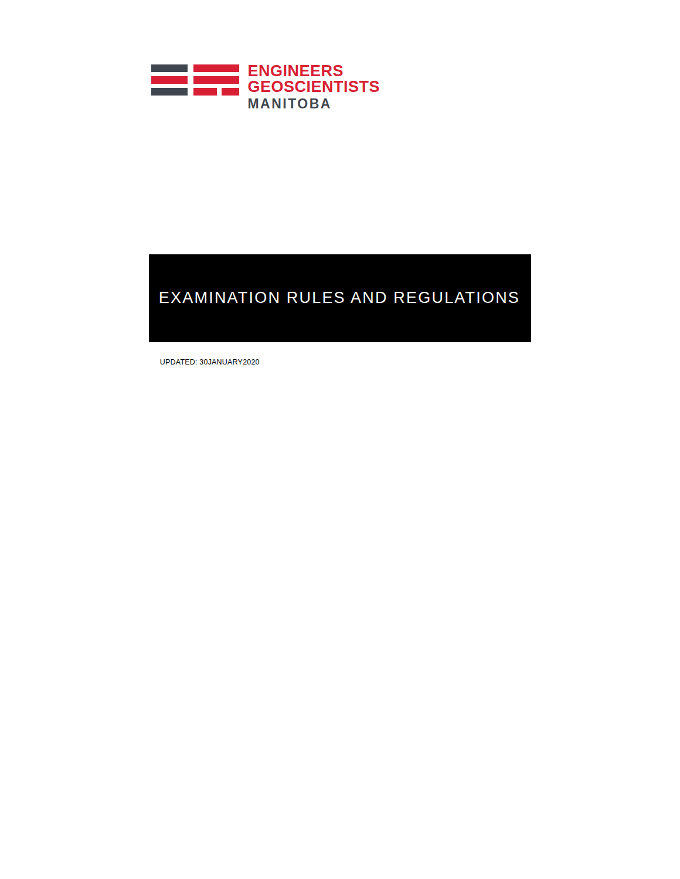ENGINEERS
GEOSCIENTISTS
MANITOBA
EXAMINATION RULES AND REGULATIONS
UPDATED: 30JANUARY2020